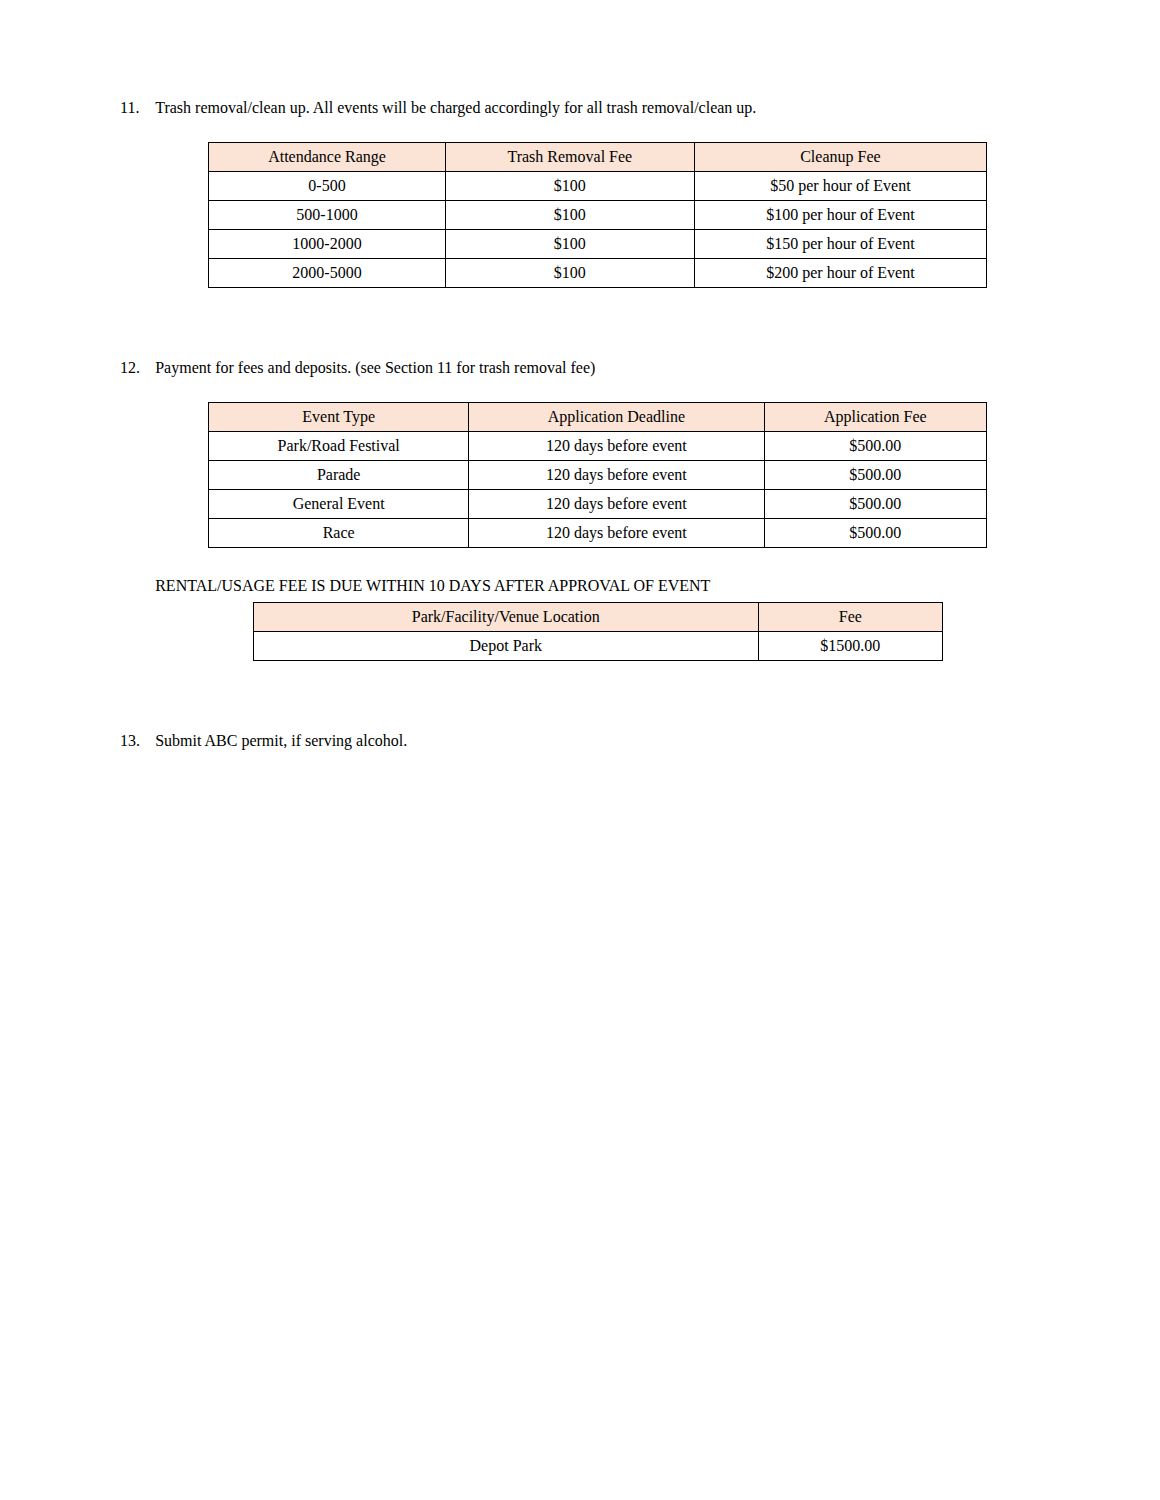Trash removal/clean up. All events will be charged accordingly for all trash removal/clean up.
| Attendance Range | Trash Removal Fee | Cleanup Fee |
| --- | --- | --- |
| 0-500 | $100 | $50 per hour of Event |
| 500-1000 | $100 | $100 per hour of Event |
| 1000-2000 | $100 | $150 per hour of Event |
| 2000-5000 | $100 | $200 per hour of Event |
Payment for fees and deposits. (see Section 11 for trash removal fee)
| Event Type | Application Deadline | Application Fee |
| --- | --- | --- |
| Park/Road Festival | 120 days before event | $500.00 |
| Parade | 120 days before event | $500.00 |
| General Event | 120 days before event | $500.00 |
| Race | 120 days before event | $500.00 |
RENTAL/USAGE FEE IS DUE WITHIN 10 DAYS AFTER APPROVAL OF EVENT
| Park/Facility/Venue Location | Fee |
| --- | --- |
| Depot Park | $1500.00 |
Submit ABC permit, if serving alcohol.